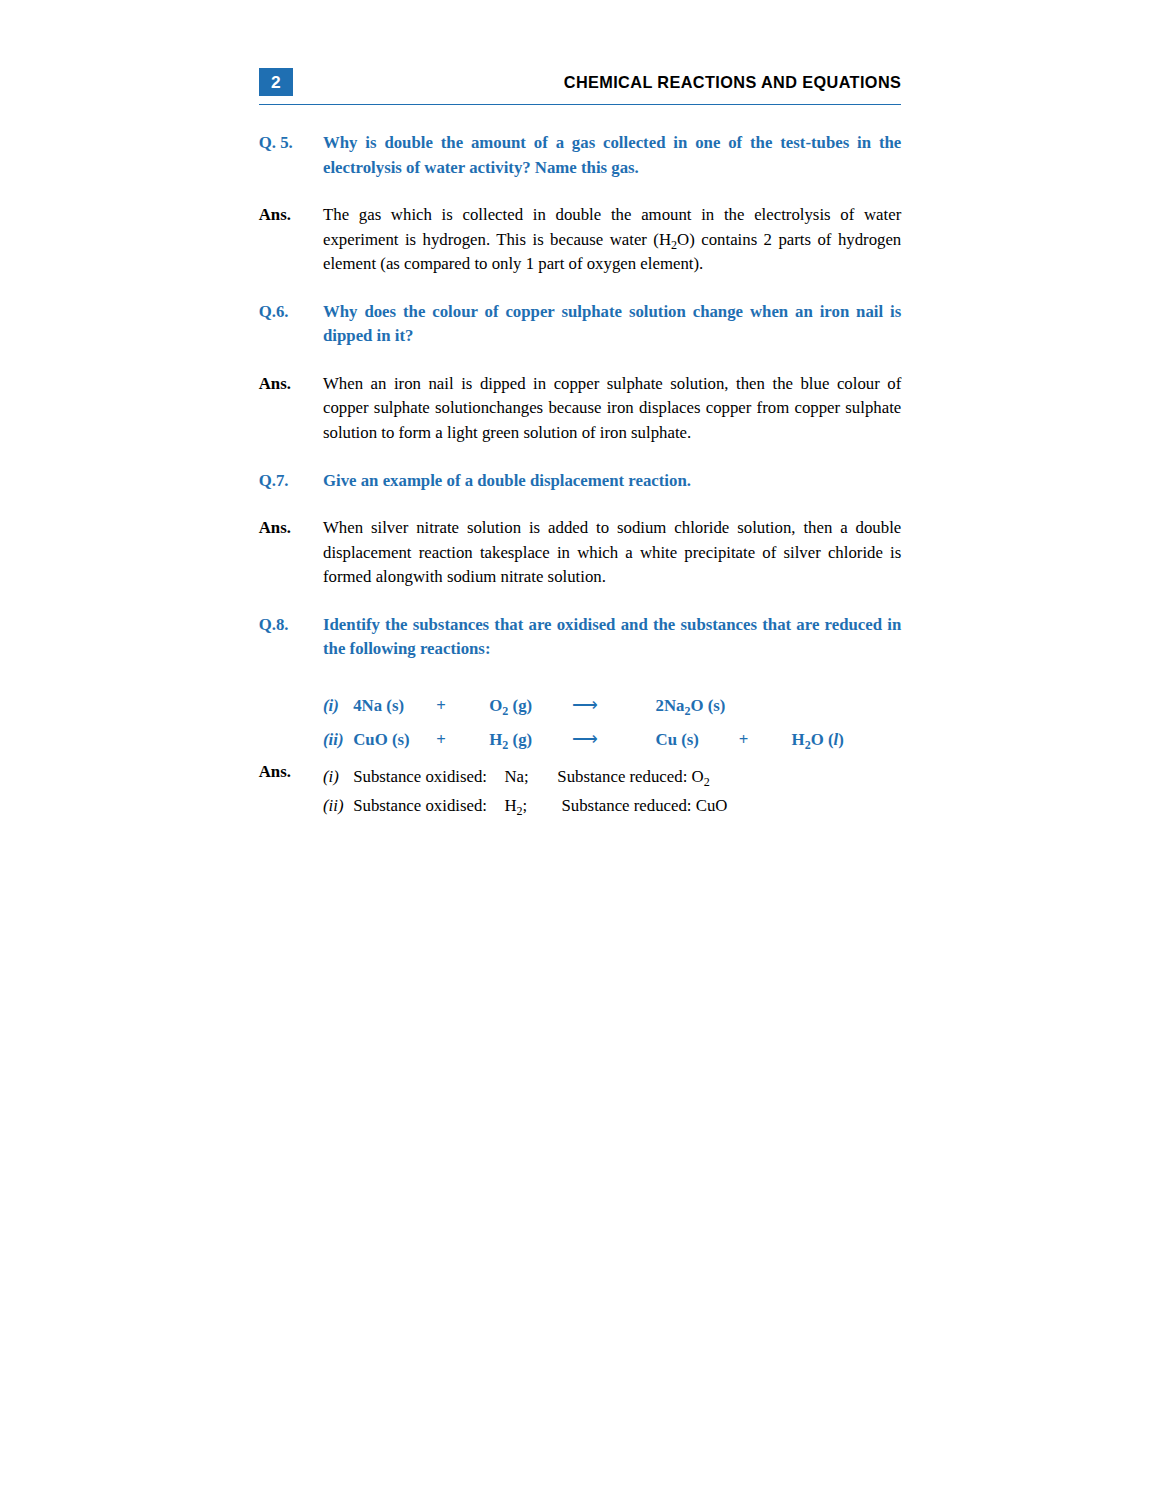2
Chemical Reactions and Equations
Q. 5.
Why is double the amount of a gas collected in one of the test-tubes in the electrolysis of water activity? Name this gas.
Ans.
The gas which is collected in double the amount in the electrolysis of water experiment is hydrogen. This is because water (H2O) contains 2 parts of hydrogen element (as compared to only 1 part of oxygen element).
Q.6.
Why does the colour of copper sulphate solution change when an iron nail is dipped in it?
Ans.
When an iron nail is dipped in copper sulphate solution, then the blue colour of copper sulphate solutionchanges because iron displaces copper from copper sulphate solution to form a light green solution of iron sulphate.
Q.7.
Give an example of a double displacement reaction.
Ans.
When silver nitrate solution is added to sodium chloride solution, then a double displacement reaction takesplace in which a white precipitate of silver chloride is formed alongwith sodium nitrate solution.
Q.8.
Identify the substances that are oxidised and the substances that are reduced in the following reactions:
(i) 4Na (s) + O2 (g) ⟶ 2Na2O (s)
(ii) CuO (s) + H2 (g) ⟶ Cu (s) + H2O (l)
Ans.
(i) Substance oxidised: Na; Substance reduced: O2
(ii) Substance oxidised: H2; Substance reduced: CuO